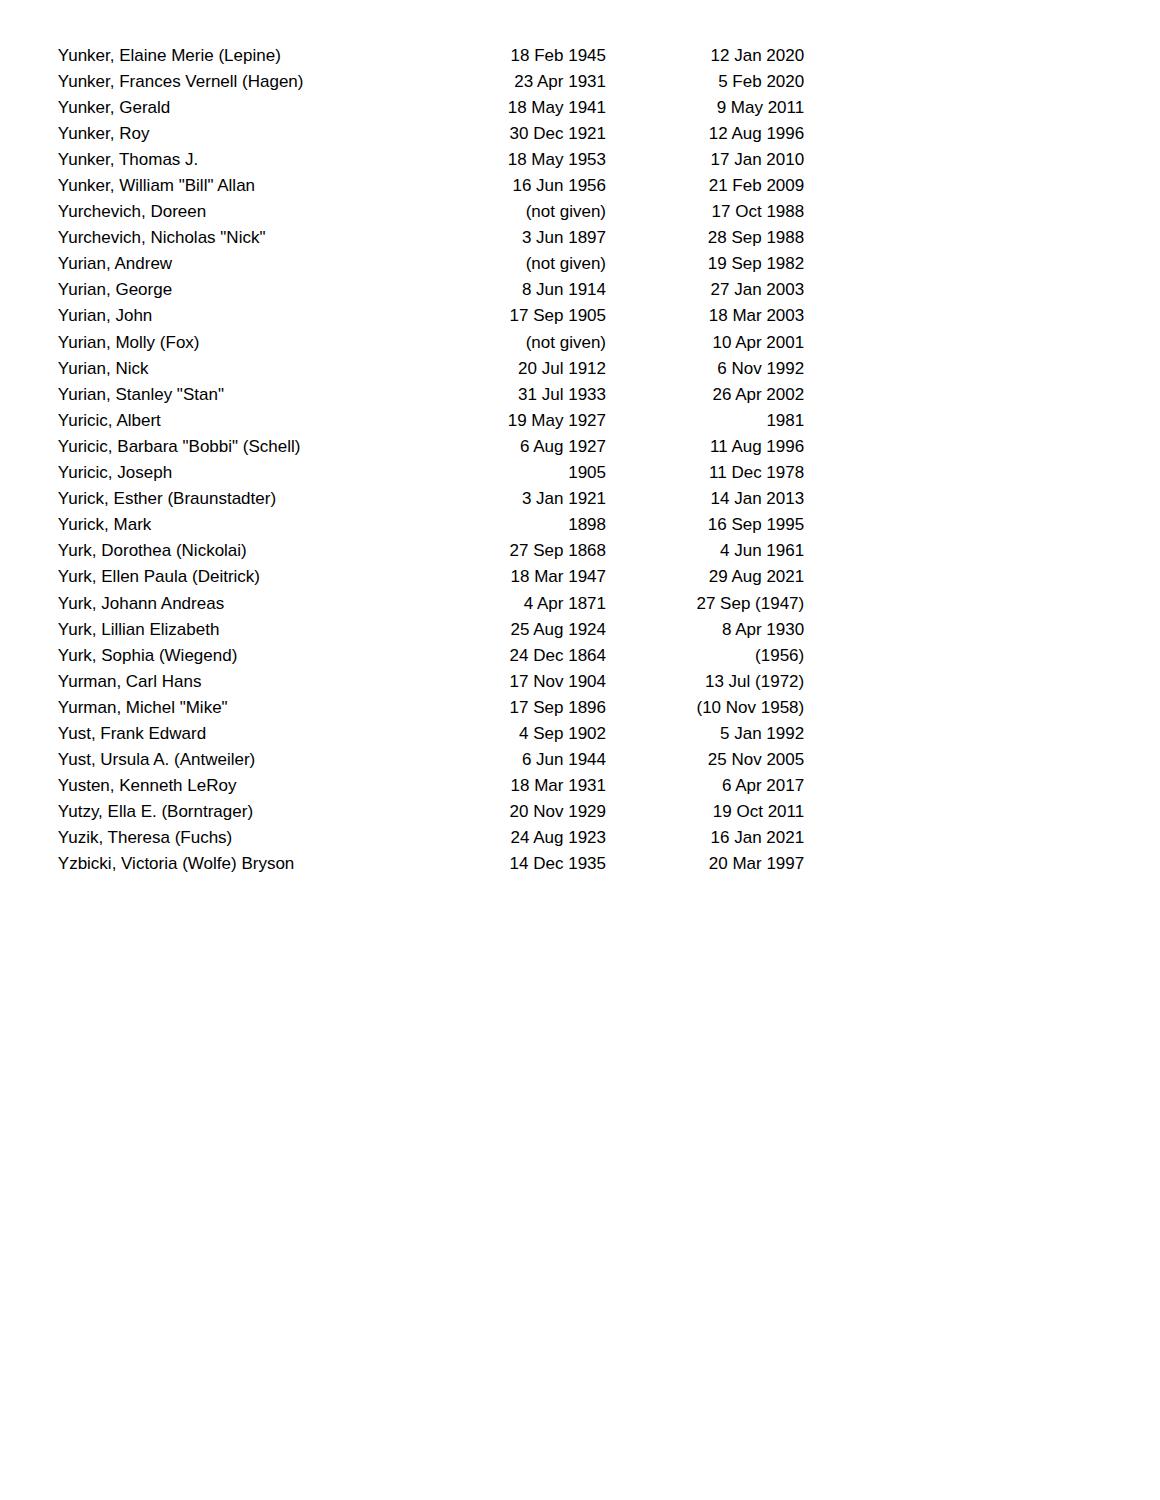| Yunker, Elaine Merie (Lepine) | 18 Feb 1945 | 12 Jan 2020 |
| Yunker, Frances Vernell (Hagen) | 23 Apr 1931 | 5 Feb 2020 |
| Yunker, Gerald | 18 May 1941 | 9 May 2011 |
| Yunker, Roy | 30 Dec 1921 | 12 Aug 1996 |
| Yunker, Thomas J. | 18 May 1953 | 17 Jan 2010 |
| Yunker, William "Bill" Allan | 16 Jun 1956 | 21 Feb 2009 |
| Yurchevich, Doreen | (not given) | 17 Oct 1988 |
| Yurchevich, Nicholas "Nick" | 3 Jun 1897 | 28 Sep 1988 |
| Yurian, Andrew | (not given) | 19 Sep 1982 |
| Yurian, George | 8 Jun 1914 | 27 Jan 2003 |
| Yurian, John | 17 Sep 1905 | 18 Mar 2003 |
| Yurian, Molly (Fox) | (not given) | 10 Apr 2001 |
| Yurian, Nick | 20 Jul 1912 | 6 Nov 1992 |
| Yurian, Stanley "Stan" | 31 Jul 1933 | 26 Apr 2002 |
| Yuricic, Albert | 19 May 1927 | 1981 |
| Yuricic, Barbara "Bobbi" (Schell) | 6 Aug 1927 | 11 Aug 1996 |
| Yuricic, Joseph | 1905 | 11 Dec 1978 |
| Yurick, Esther (Braunstadter) | 3 Jan 1921 | 14 Jan 2013 |
| Yurick, Mark | 1898 | 16 Sep 1995 |
| Yurk, Dorothea (Nickolai) | 27 Sep 1868 | 4 Jun 1961 |
| Yurk, Ellen Paula (Deitrick) | 18 Mar 1947 | 29 Aug 2021 |
| Yurk, Johann Andreas | 4 Apr 1871 | 27 Sep (1947) |
| Yurk, Lillian Elizabeth | 25 Aug 1924 | 8 Apr 1930 |
| Yurk, Sophia (Wiegend) | 24 Dec 1864 | (1956) |
| Yurman, Carl Hans | 17 Nov 1904 | 13 Jul (1972) |
| Yurman, Michel "Mike" | 17 Sep 1896 | (10 Nov 1958) |
| Yust, Frank Edward | 4 Sep 1902 | 5 Jan 1992 |
| Yust, Ursula A. (Antweiler) | 6 Jun 1944 | 25 Nov 2005 |
| Yusten, Kenneth LeRoy | 18 Mar 1931 | 6 Apr 2017 |
| Yutzy, Ella E. (Borntrager) | 20 Nov 1929 | 19 Oct 2011 |
| Yuzik, Theresa (Fuchs) | 24 Aug 1923 | 16 Jan 2021 |
| Yzbicki, Victoria (Wolfe) Bryson | 14 Dec 1935 | 20 Mar 1997 |